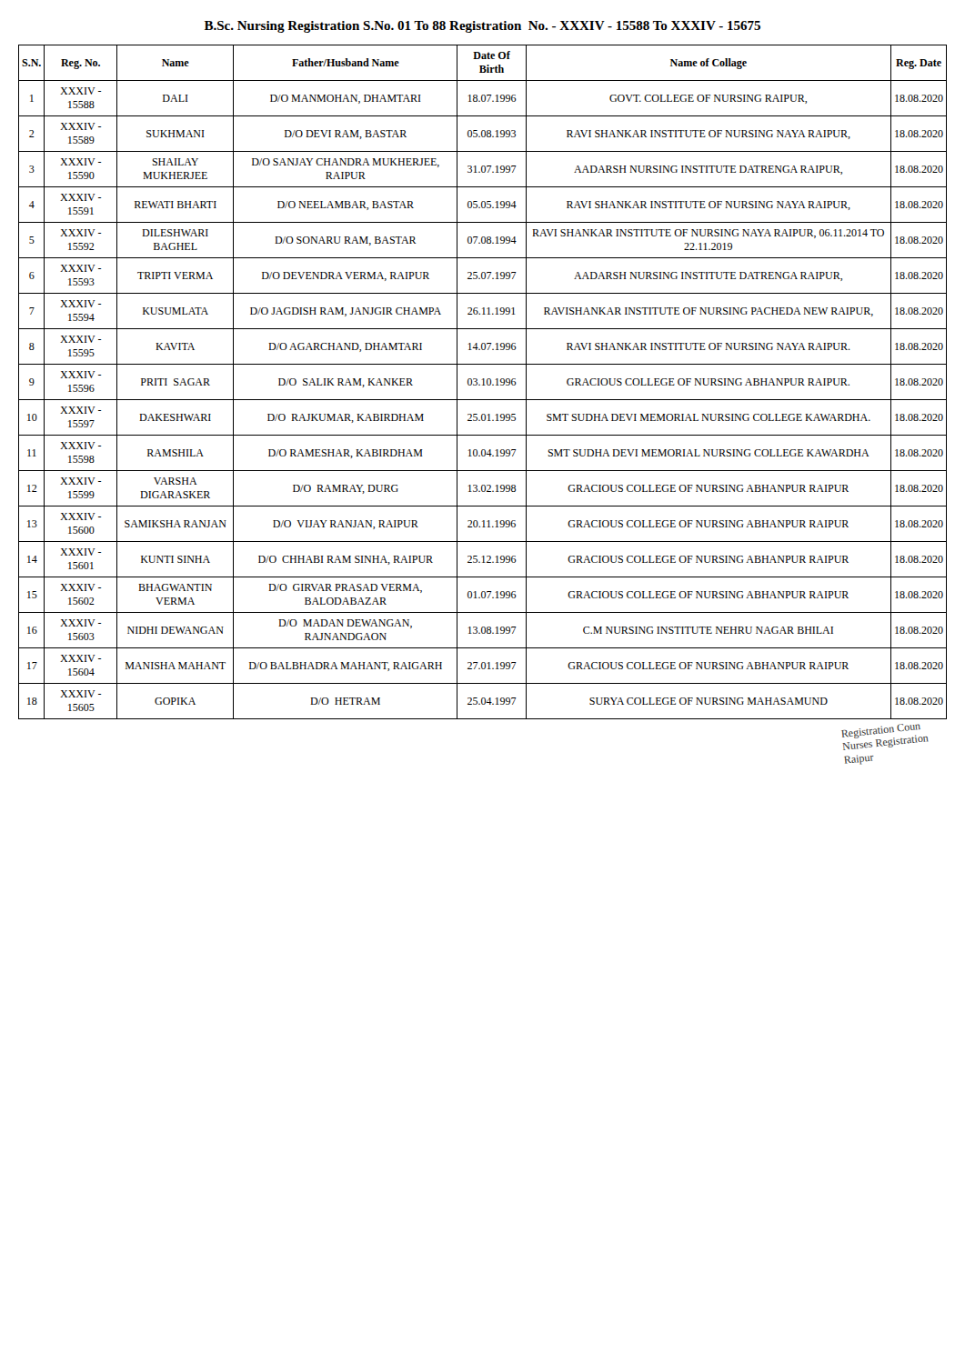B.Sc. Nursing Registration S.No. 01 To 88 Registration No. - XXXIV - 15588 To XXXIV - 15675
| S.N. | Reg. No. | Name | Father/Husband Name | Date Of Birth | Name of Collage | Reg. Date |
| --- | --- | --- | --- | --- | --- | --- |
| 1 | XXXIV - 15588 | DALI | D/O MANMOHAN, DHAMTARI | 18.07.1996 | GOVT. COLLEGE OF NURSING RAIPUR, | 18.08.2020 |
| 2 | XXXIV - 15589 | SUKHMANI | D/O DEVI RAM, BASTAR | 05.08.1993 | RAVI SHANKAR INSTITUTE OF NURSING NAYA RAIPUR, | 18.08.2020 |
| 3 | XXXIV - 15590 | SHAILAY MUKHERJEE | D/O SANJAY CHANDRA MUKHERJEE, RAIPUR | 31.07.1997 | AADARSH NURSING INSTITUTE DATRENGA RAIPUR, | 18.08.2020 |
| 4 | XXXIV - 15591 | REWATI BHARTI | D/O NEELAMBAR, BASTAR | 05.05.1994 | RAVI SHANKAR INSTITUTE OF NURSING NAYA RAIPUR, | 18.08.2020 |
| 5 | XXXIV - 15592 | DILESHWARI BAGHEL | D/O SONARU RAM, BASTAR | 07.08.1994 | RAVI SHANKAR INSTITUTE OF NURSING NAYA RAIPUR, 06.11.2014 TO 22.11.2019 | 18.08.2020 |
| 6 | XXXIV - 15593 | TRIPTI VERMA | D/O DEVENDRA VERMA, RAIPUR | 25.07.1997 | AADARSH NURSING INSTITUTE DATRENGA RAIPUR, | 18.08.2020 |
| 7 | XXXIV - 15594 | KUSUMLATA | D/O JAGDISH RAM, JANJGIR CHAMPA | 26.11.1991 | RAVISHANKAR INSTITUTE OF NURSING PACHEDA NEW RAIPUR, | 18.08.2020 |
| 8 | XXXIV - 15595 | KAVITA | D/O AGARCHAND, DHAMTARI | 14.07.1996 | RAVI SHANKAR INSTITUTE OF NURSING NAYA RAIPUR. | 18.08.2020 |
| 9 | XXXIV - 15596 | PRITI SAGAR | D/O SALIK RAM, KANKER | 03.10.1996 | GRACIOUS COLLEGE OF NURSING ABHANPUR RAIPUR. | 18.08.2020 |
| 10 | XXXIV - 15597 | DAKESHWARI | D/O RAJKUMAR, KABIRDHAM | 25.01.1995 | SMT SUDHA DEVI MEMORIAL NURSING COLLEGE KAWARDHA. | 18.08.2020 |
| 11 | XXXIV - 15598 | RAMSHILA | D/O RAMESHAR, KABIRDHAM | 10.04.1997 | SMT SUDHA DEVI MEMORIAL NURSING COLLEGE KAWARDHA | 18.08.2020 |
| 12 | XXXIV - 15599 | VARSHA DIGARASKER | D/O RAMRAY, DURG | 13.02.1998 | GRACIOUS COLLEGE OF NURSING ABHANPUR RAIPUR | 18.08.2020 |
| 13 | XXXIV - 15600 | SAMIKSHA RANJAN | D/O VIJAY RANJAN, RAIPUR | 20.11.1996 | GRACIOUS COLLEGE OF NURSING ABHANPUR RAIPUR | 18.08.2020 |
| 14 | XXXIV - 15601 | KUNTI SINHA | D/O CHHABI RAM SINHA, RAIPUR | 25.12.1996 | GRACIOUS COLLEGE OF NURSING ABHANPUR RAIPUR | 18.08.2020 |
| 15 | XXXIV - 15602 | BHAGWANTIN VERMA | D/O GIRVAR PRASAD VERMA, BALODABAZAR | 01.07.1996 | GRACIOUS COLLEGE OF NURSING ABHANPUR RAIPUR | 18.08.2020 |
| 16 | XXXIV - 15603 | NIDHI DEWANGAN | D/O MADAN DEWANGAN, RAJNANDGAON | 13.08.1997 | C.M NURSING INSTITUTE NEHRU NAGAR BHILAI | 18.08.2020 |
| 17 | XXXIV - 15604 | MANISHA MAHANT | D/O BALBHADRA MAHANT, RAIGARH | 27.01.1997 | GRACIOUS COLLEGE OF NURSING ABHANPUR RAIPUR | 18.08.2020 |
| 18 | XXXIV - 15605 | GOPIKA | D/O HETRAM | 25.04.1997 | SURYA COLLEGE OF NURSING MAHASAMUND | 18.08.2020 |
Registration Coun
Nurses Registration
Raipur